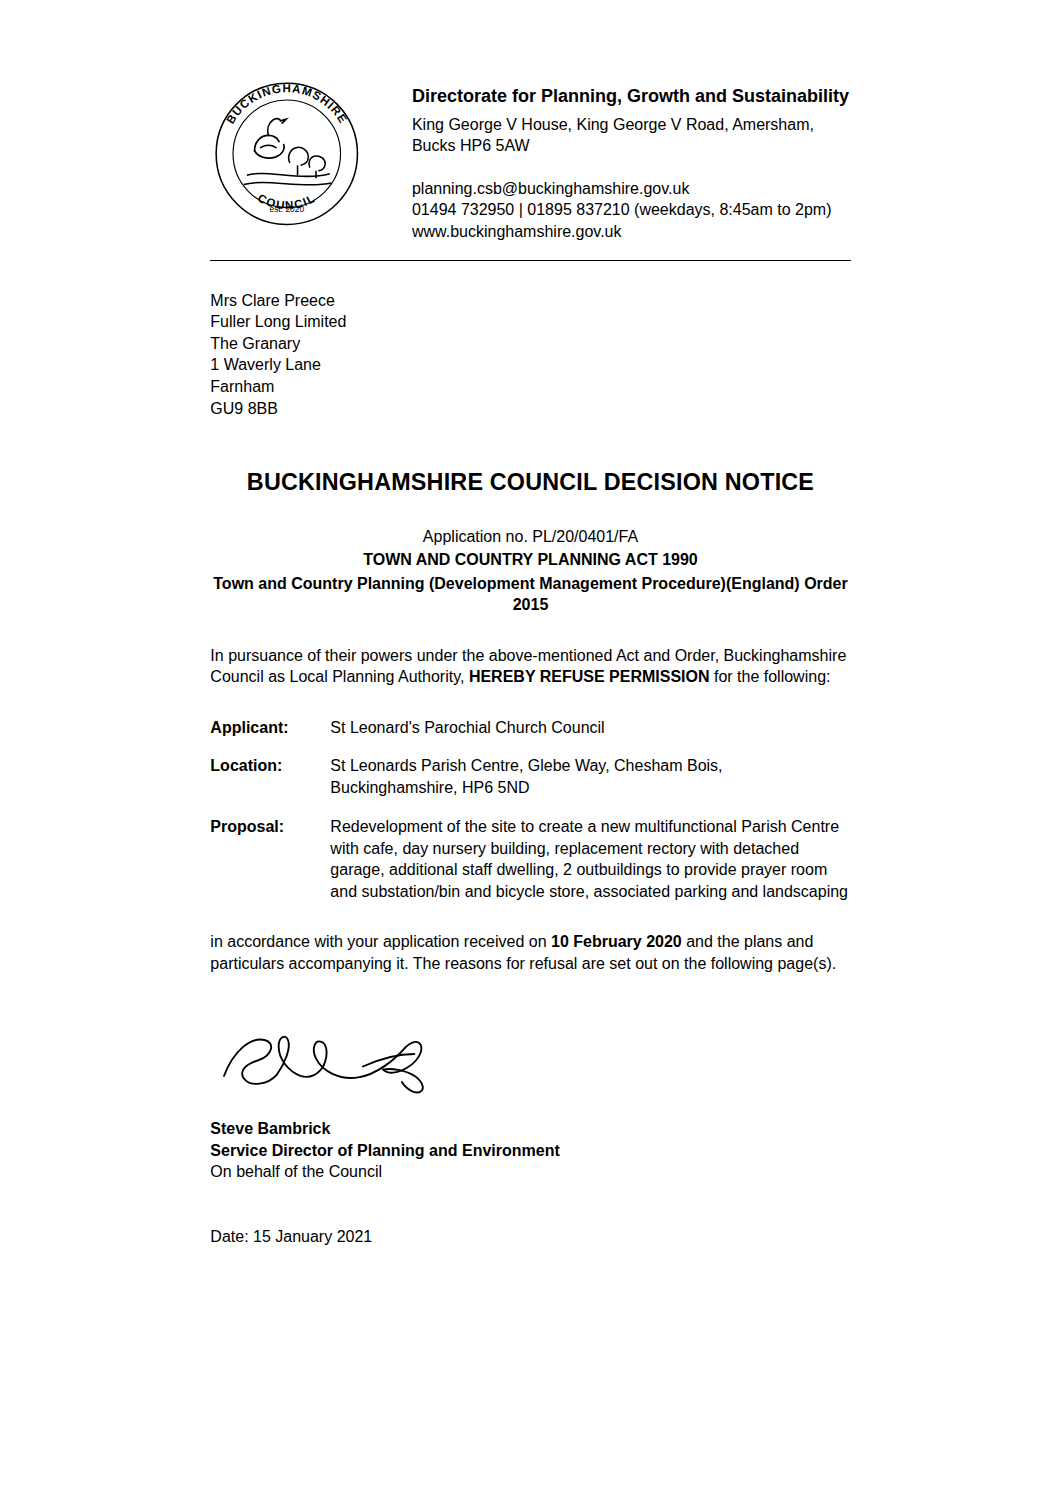BUCKINGHAMSHIRE COUNCIL est. 2020
Directorate for Planning, Growth and Sustainability
King George V House, King George V Road, Amersham, Bucks HP6 5AW
planning.csb@buckinghamshire.gov.uk
01494 732950 | 01895 837210 (weekdays, 8:45am to 2pm)
www.buckinghamshire.gov.uk
Mrs Clare Preece
Fuller Long Limited
The Granary
1 Waverly Lane
Farnham
GU9 8BB
BUCKINGHAMSHIRE COUNCIL DECISION NOTICE
Application no. PL/20/0401/FA
TOWN AND COUNTRY PLANNING ACT 1990
Town and Country Planning (Development Management Procedure)(England) Order 2015
In pursuance of their powers under the above-mentioned Act and Order, Buckinghamshire Council as Local Planning Authority, HEREBY REFUSE PERMISSION for the following:
| Applicant: | St Leonard's Parochial Church Council |
| Location: | St Leonards Parish Centre, Glebe Way, Chesham Bois, Buckinghamshire, HP6 5ND |
| Proposal: | Redevelopment of the site to create a new multifunctional Parish Centre with cafe, day nursery building, replacement rectory with detached garage, additional staff dwelling, 2 outbuildings to provide prayer room and substation/bin and bicycle store, associated parking and landscaping |
in accordance with your application received on 10 February 2020 and the plans and particulars accompanying it. The reasons for refusal are set out on the following page(s).
Steve Bambrick
Service Director of Planning and Environment
On behalf of the Council
Date: 15 January 2021